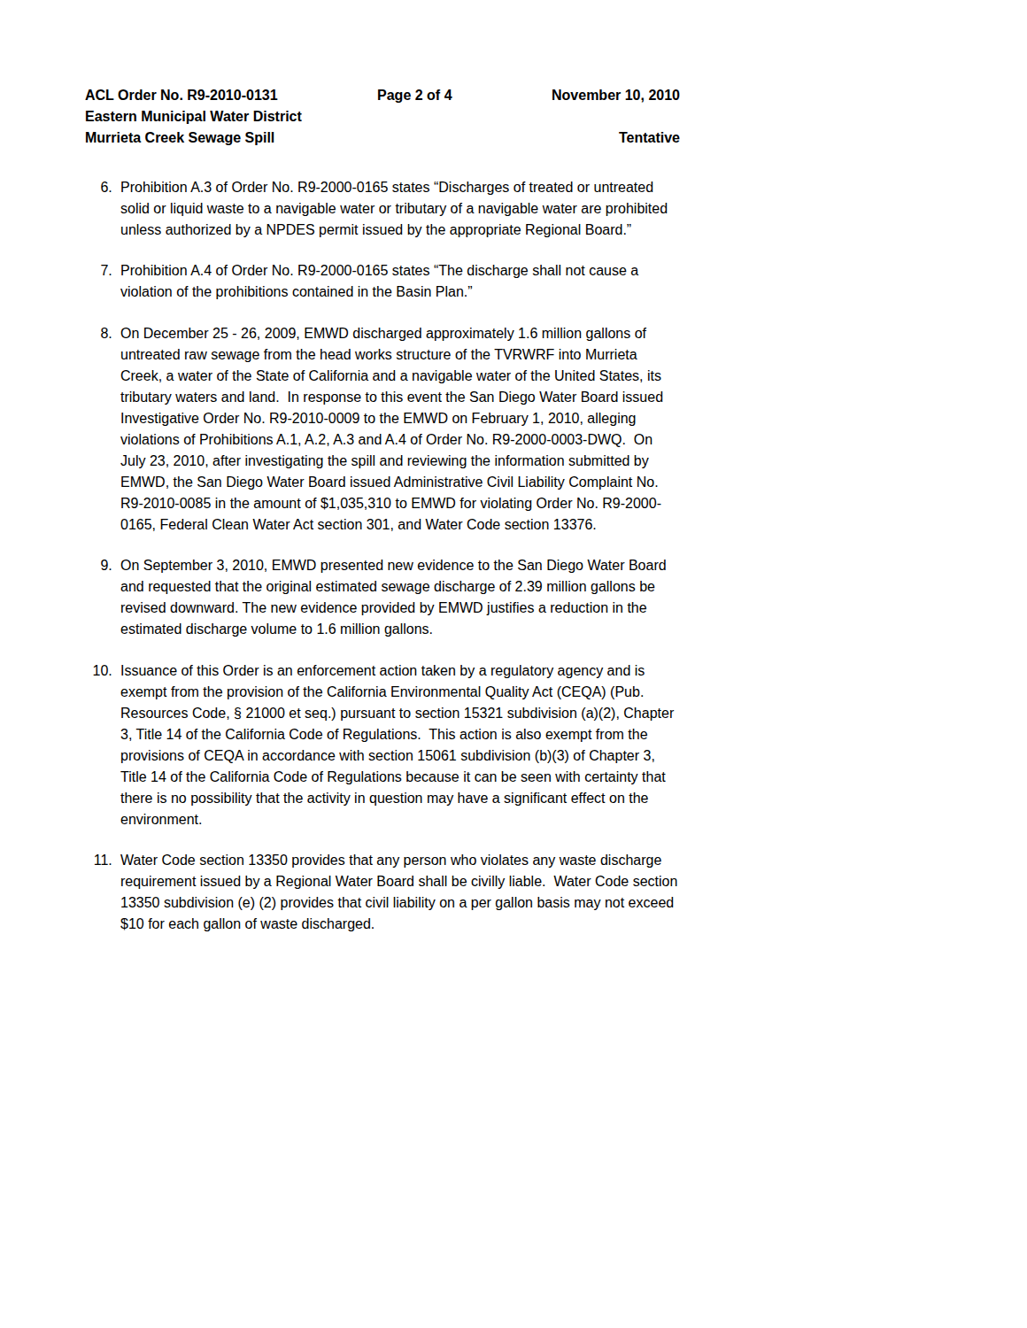ACL Order No. R9-2010-0131 Page 2 of 4 November 10, 2010
Eastern Municipal Water District
Murrieta Creek Sewage Spill Tentative
Prohibition A.3 of Order No. R9-2000-0165 states “Discharges of treated or untreated solid or liquid waste to a navigable water or tributary of a navigable water are prohibited unless authorized by a NPDES permit issued by the appropriate Regional Board.”
Prohibition A.4 of Order No. R9-2000-0165 states “The discharge shall not cause a violation of the prohibitions contained in the Basin Plan.”
On December 25 - 26, 2009, EMWD discharged approximately 1.6 million gallons of untreated raw sewage from the head works structure of the TVRWRF into Murrieta Creek, a water of the State of California and a navigable water of the United States, its tributary waters and land. In response to this event the San Diego Water Board issued Investigative Order No. R9-2010-0009 to the EMWD on February 1, 2010, alleging violations of Prohibitions A.1, A.2, A.3 and A.4 of Order No. R9-2000-0003-DWQ. On July 23, 2010, after investigating the spill and reviewing the information submitted by EMWD, the San Diego Water Board issued Administrative Civil Liability Complaint No. R9-2010-0085 in the amount of $1,035,310 to EMWD for violating Order No. R9-2000-0165, Federal Clean Water Act section 301, and Water Code section 13376.
On September 3, 2010, EMWD presented new evidence to the San Diego Water Board and requested that the original estimated sewage discharge of 2.39 million gallons be revised downward. The new evidence provided by EMWD justifies a reduction in the estimated discharge volume to 1.6 million gallons.
Issuance of this Order is an enforcement action taken by a regulatory agency and is exempt from the provision of the California Environmental Quality Act (CEQA) (Pub. Resources Code, § 21000 et seq.) pursuant to section 15321 subdivision (a)(2), Chapter 3, Title 14 of the California Code of Regulations. This action is also exempt from the provisions of CEQA in accordance with section 15061 subdivision (b)(3) of Chapter 3, Title 14 of the California Code of Regulations because it can be seen with certainty that there is no possibility that the activity in question may have a significant effect on the environment.
Water Code section 13350 provides that any person who violates any waste discharge requirement issued by a Regional Water Board shall be civilly liable. Water Code section 13350 subdivision (e) (2) provides that civil liability on a per gallon basis may not exceed $10 for each gallon of waste discharged.